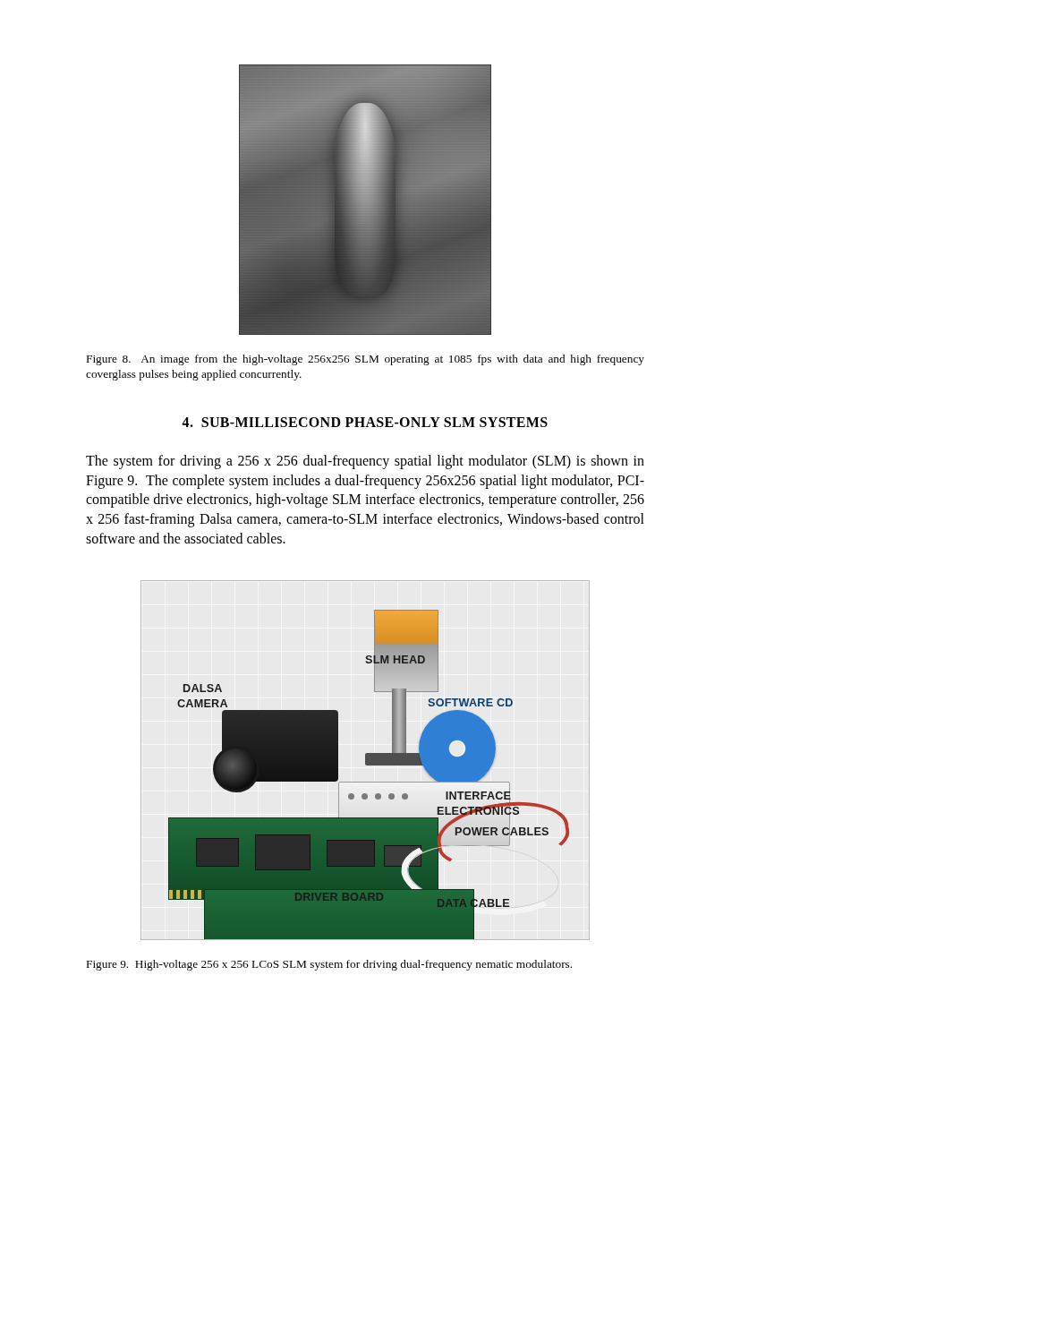Figure 8. An image from the high-voltage 256x256 SLM operating at 1085 fps with data and high frequency coverglass pulses being applied concurrently.
4. SUB-MILLISECOND PHASE-ONLY SLM SYSTEMS
The system for driving a 256 x 256 dual-frequency spatial light modulator (SLM) is shown in Figure 9. The complete system includes a dual-frequency 256x256 spatial light modulator, PCI-compatible drive electronics, high-voltage SLM interface electronics, temperature controller, 256 x 256 fast-framing Dalsa camera, camera-to-SLM interface electronics, Windows-based control software and the associated cables.
SLM HEAD DALSA
CAMERA SOFTWARE CD INTERFACE
ELECTRONICS POWER CABLES DRIVER BOARD DATA CABLE
Figure 9. High-voltage 256 x 256 LCoS SLM system for driving dual-frequency nematic modulators.